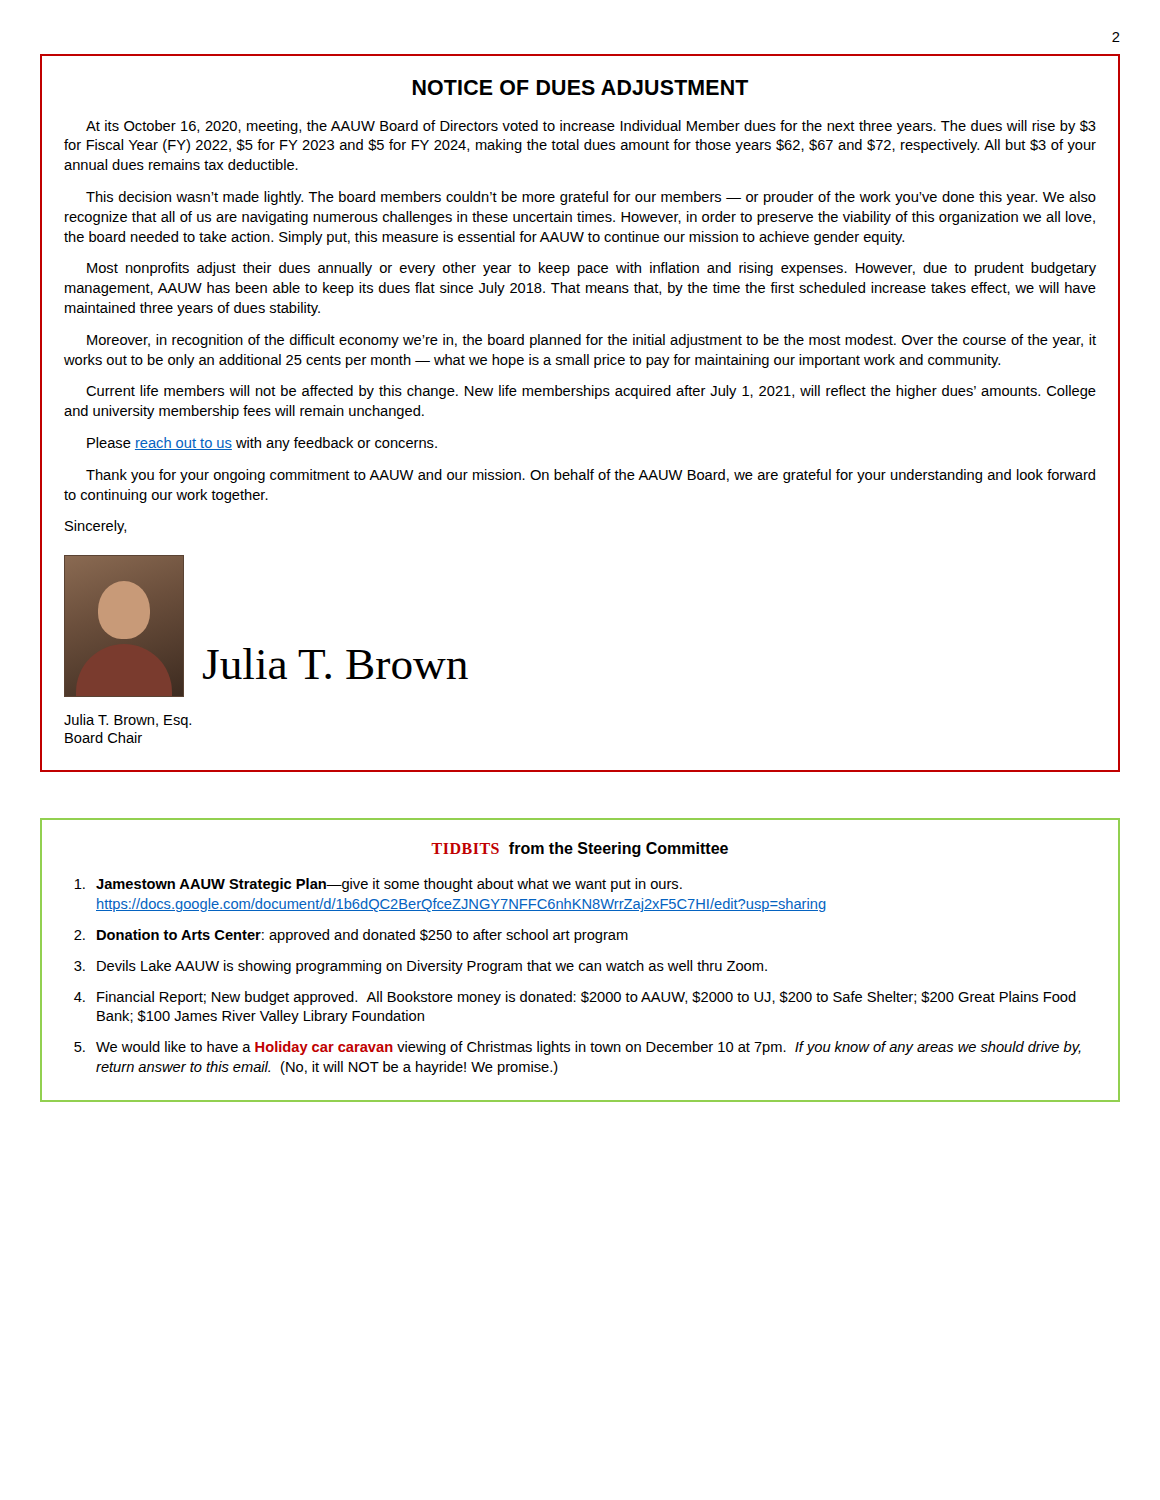2
NOTICE OF DUES ADJUSTMENT
At its October 16, 2020, meeting, the AAUW Board of Directors voted to increase Individual Member dues for the next three years. The dues will rise by $3 for Fiscal Year (FY) 2022, $5 for FY 2023 and $5 for FY 2024, making the total dues amount for those years $62, $67 and $72, respectively. All but $3 of your annual dues remains tax deductible.
This decision wasn’t made lightly. The board members couldn’t be more grateful for our members — or prouder of the work you’ve done this year. We also recognize that all of us are navigating numerous challenges in these uncertain times. However, in order to preserve the viability of this organization we all love, the board needed to take action. Simply put, this measure is essential for AAUW to continue our mission to achieve gender equity.
Most nonprofits adjust their dues annually or every other year to keep pace with inflation and rising expenses. However, due to prudent budgetary management, AAUW has been able to keep its dues flat since July 2018. That means that, by the time the first scheduled increase takes effect, we will have maintained three years of dues stability.
Moreover, in recognition of the difficult economy we’re in, the board planned for the initial adjustment to be the most modest. Over the course of the year, it works out to be only an additional 25 cents per month — what we hope is a small price to pay for maintaining our important work and community.
Current life members will not be affected by this change. New life memberships acquired after July 1, 2021, will reflect the higher dues’ amounts. College and university membership fees will remain unchanged.
Please reach out to us with any feedback or concerns.
Thank you for your ongoing commitment to AAUW and our mission. On behalf of the AAUW Board, we are grateful for your understanding and look forward to continuing our work together.
Sincerely,
Julia T. Brown
Julia T. Brown, Esq.
Board Chair
TIDBITS from the Steering Committee
Jamestown AAUW Strategic Plan—give it some thought about what we want put in ours.
https://docs.google.com/document/d/1b6dQC2BerQfceZJNGY7NFFC6nhKN8WrrZaj2xF5C7HI/edit?usp=sharing
Donation to Arts Center: approved and donated $250 to after school art program
Devils Lake AAUW is showing programming on Diversity Program that we can watch as well thru Zoom.
Financial Report; New budget approved. All Bookstore money is donated: $2000 to AAUW, $2000 to UJ, $200 to Safe Shelter; $200 Great Plains Food Bank; $100 James River Valley Library Foundation
We would like to have a Holiday car caravan viewing of Christmas lights in town on December 10 at 7pm. If you know of any areas we should drive by, return answer to this email. (No, it will NOT be a hayride! We promise.)